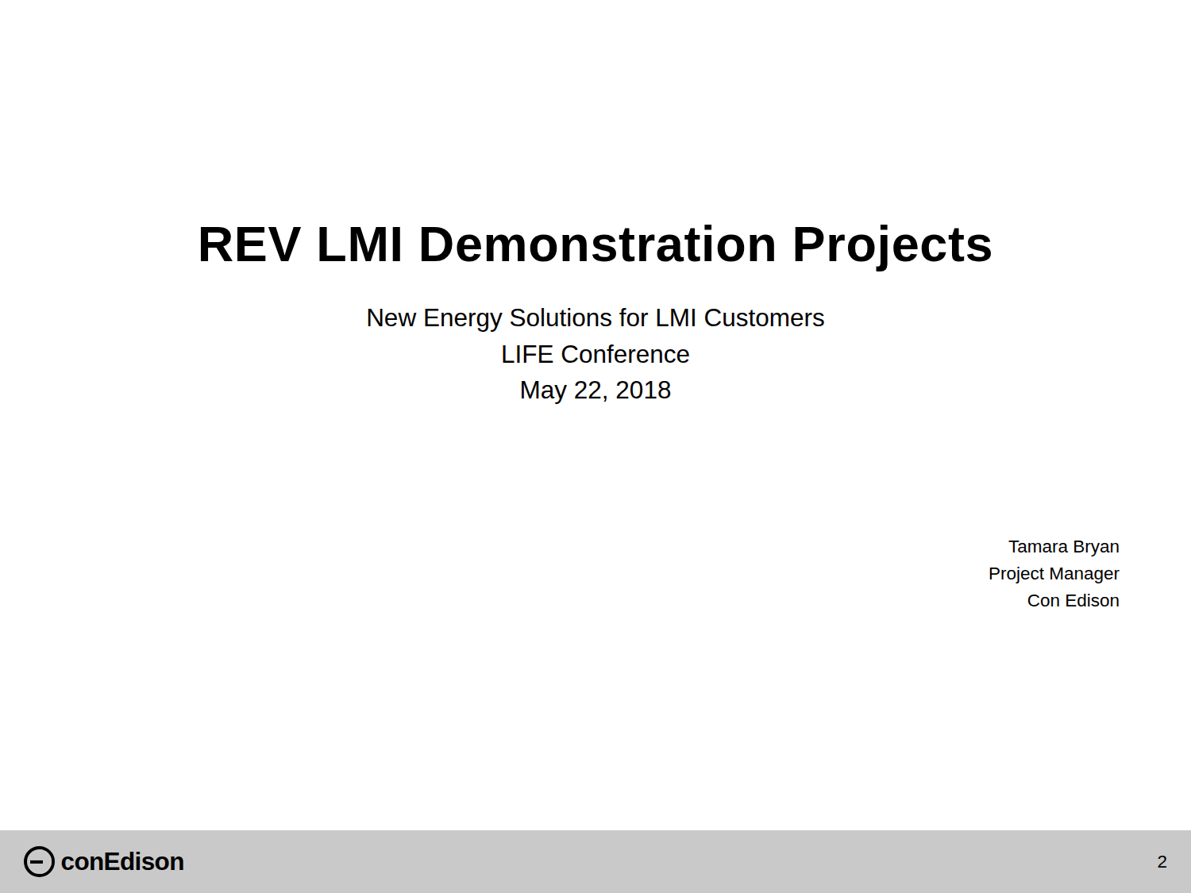REV LMI Demonstration Projects
New Energy Solutions for LMI Customers
LIFE Conference
May 22, 2018
Tamara Bryan
Project Manager
Con Edison
conEdison
2